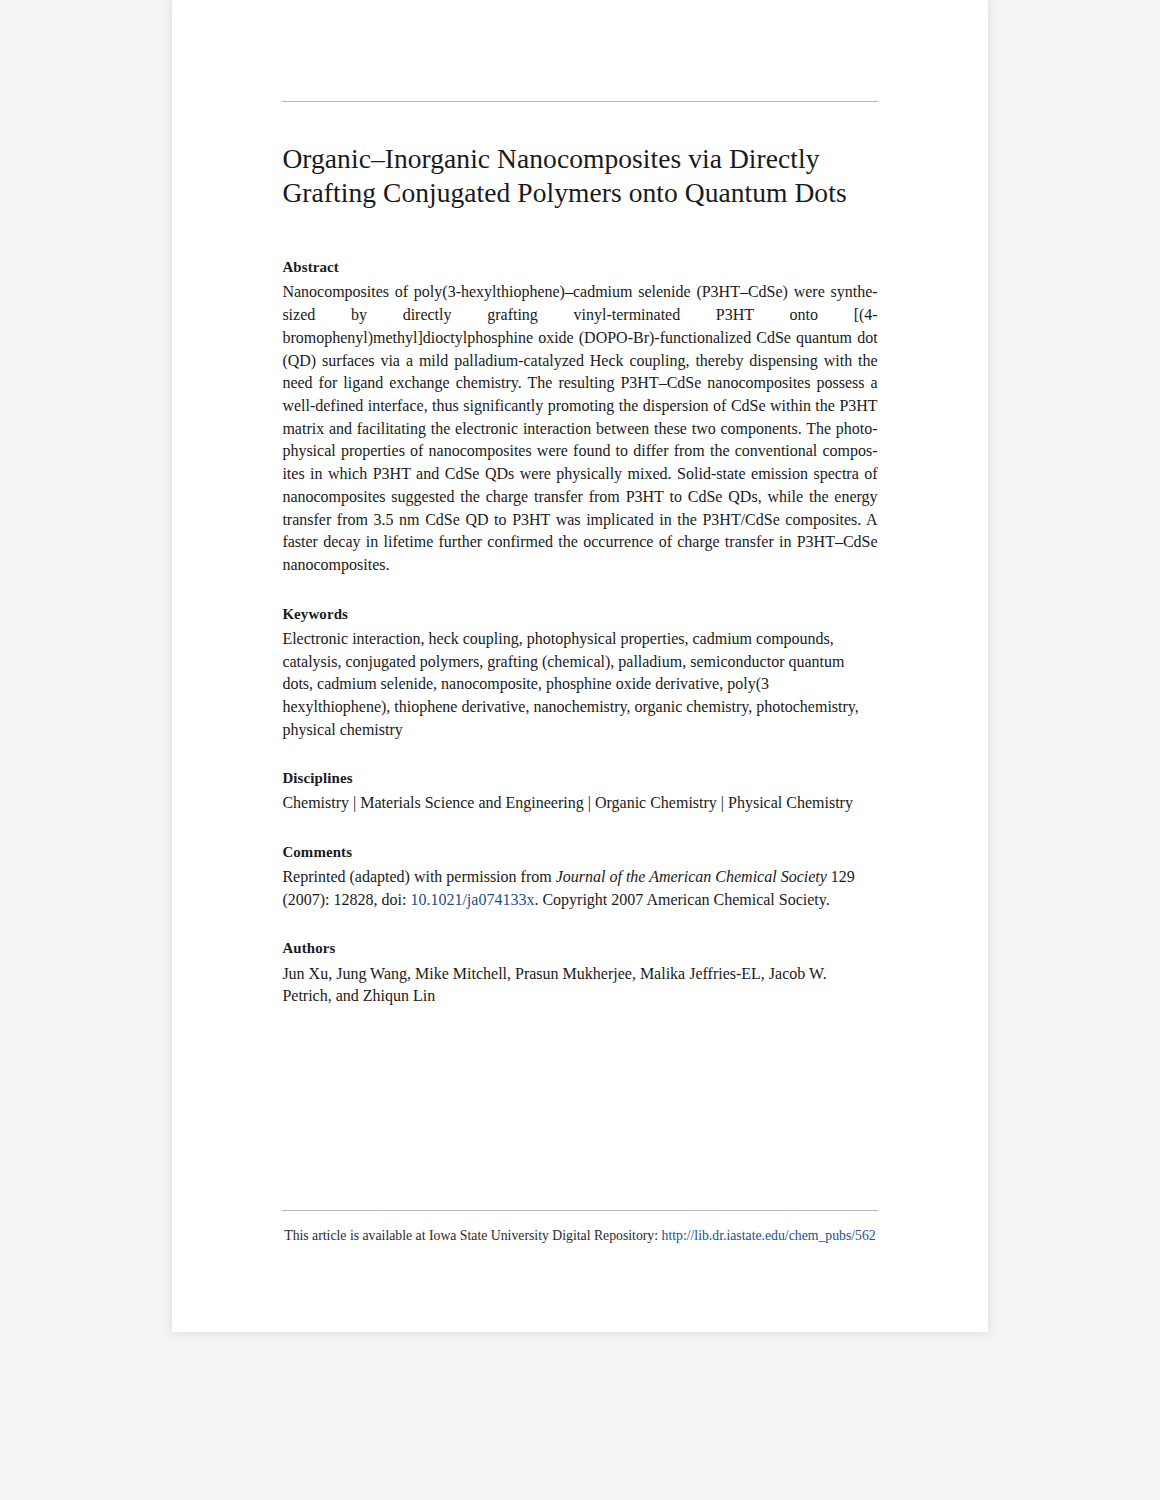Organic–Inorganic Nanocomposites via Directly Grafting Conjugated Polymers onto Quantum Dots
Abstract
Nanocomposites of poly(3-hexylthiophene)–cadmium selenide (P3HT–CdSe) were synthesized by directly grafting vinyl-terminated P3HT onto [(4-bromophenyl)methyl]dioctylphosphine oxide (DOPO-Br)-functionalized CdSe quantum dot (QD) surfaces via a mild palladium-catalyzed Heck coupling, thereby dispensing with the need for ligand exchange chemistry. The resulting P3HT–CdSe nanocomposites possess a well-defined interface, thus significantly promoting the dispersion of CdSe within the P3HT matrix and facilitating the electronic interaction between these two components. The photophysical properties of nanocomposites were found to differ from the conventional composites in which P3HT and CdSe QDs were physically mixed. Solid-state emission spectra of nanocomposites suggested the charge transfer from P3HT to CdSe QDs, while the energy transfer from 3.5 nm CdSe QD to P3HT was implicated in the P3HT/CdSe composites. A faster decay in lifetime further confirmed the occurrence of charge transfer in P3HT–CdSe nanocomposites.
Keywords
Electronic interaction, heck coupling, photophysical properties, cadmium compounds, catalysis, conjugated polymers, grafting (chemical), palladium, semiconductor quantum dots, cadmium selenide, nanocomposite, phosphine oxide derivative, poly(3 hexylthiophene), thiophene derivative, nanochemistry, organic chemistry, photochemistry, physical chemistry
Disciplines
Chemistry | Materials Science and Engineering | Organic Chemistry | Physical Chemistry
Comments
Reprinted (adapted) with permission from Journal of the American Chemical Society 129 (2007): 12828, doi: 10.1021/ja074133x. Copyright 2007 American Chemical Society.
Authors
Jun Xu, Jung Wang, Mike Mitchell, Prasun Mukherjee, Malika Jeffries-EL, Jacob W. Petrich, and Zhiqun Lin
This article is available at Iowa State University Digital Repository: http://lib.dr.iastate.edu/chem_pubs/562